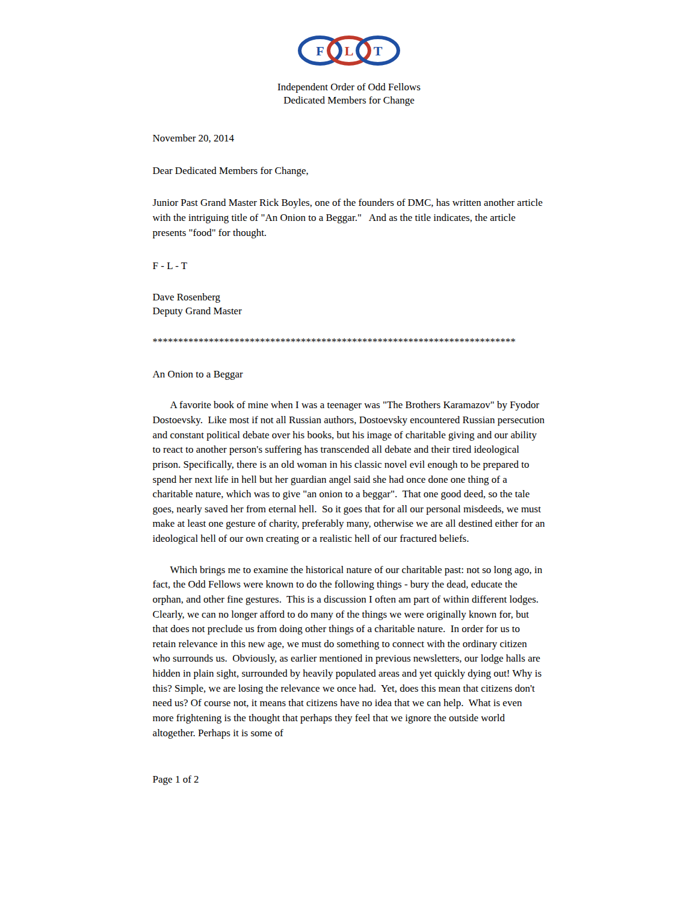F L T
Independent Order of Odd Fellows
Dedicated Members for Change
November 20, 2014
Dear Dedicated Members for Change,
Junior Past Grand Master Rick Boyles, one of the founders of DMC, has written another article with the intriguing title of "An Onion to a Beggar." And as the title indicates, the article presents "food" for thought.
F - L - T
Dave Rosenberg
Deputy Grand Master
***********************************************************************
An Onion to a Beggar
A favorite book of mine when I was a teenager was "The Brothers Karamazov" by Fyodor Dostoevsky. Like most if not all Russian authors, Dostoevsky encountered Russian persecution and constant political debate over his books, but his image of charitable giving and our ability to react to another person's suffering has transcended all debate and their tired ideological prison. Specifically, there is an old woman in his classic novel evil enough to be prepared to spend her next life in hell but her guardian angel said she had once done one thing of a charitable nature, which was to give "an onion to a beggar". That one good deed, so the tale goes, nearly saved her from eternal hell. So it goes that for all our personal misdeeds, we must make at least one gesture of charity, preferably many, otherwise we are all destined either for an ideological hell of our own creating or a realistic hell of our fractured beliefs.
Which brings me to examine the historical nature of our charitable past: not so long ago, in fact, the Odd Fellows were known to do the following things - bury the dead, educate the orphan, and other fine gestures. This is a discussion I often am part of within different lodges. Clearly, we can no longer afford to do many of the things we were originally known for, but that does not preclude us from doing other things of a charitable nature. In order for us to retain relevance in this new age, we must do something to connect with the ordinary citizen who surrounds us. Obviously, as earlier mentioned in previous newsletters, our lodge halls are hidden in plain sight, surrounded by heavily populated areas and yet quickly dying out! Why is this? Simple, we are losing the relevance we once had. Yet, does this mean that citizens don't need us? Of course not, it means that citizens have no idea that we can help. What is even more frightening is the thought that perhaps they feel that we ignore the outside world altogether. Perhaps it is some of
Page 1 of 2